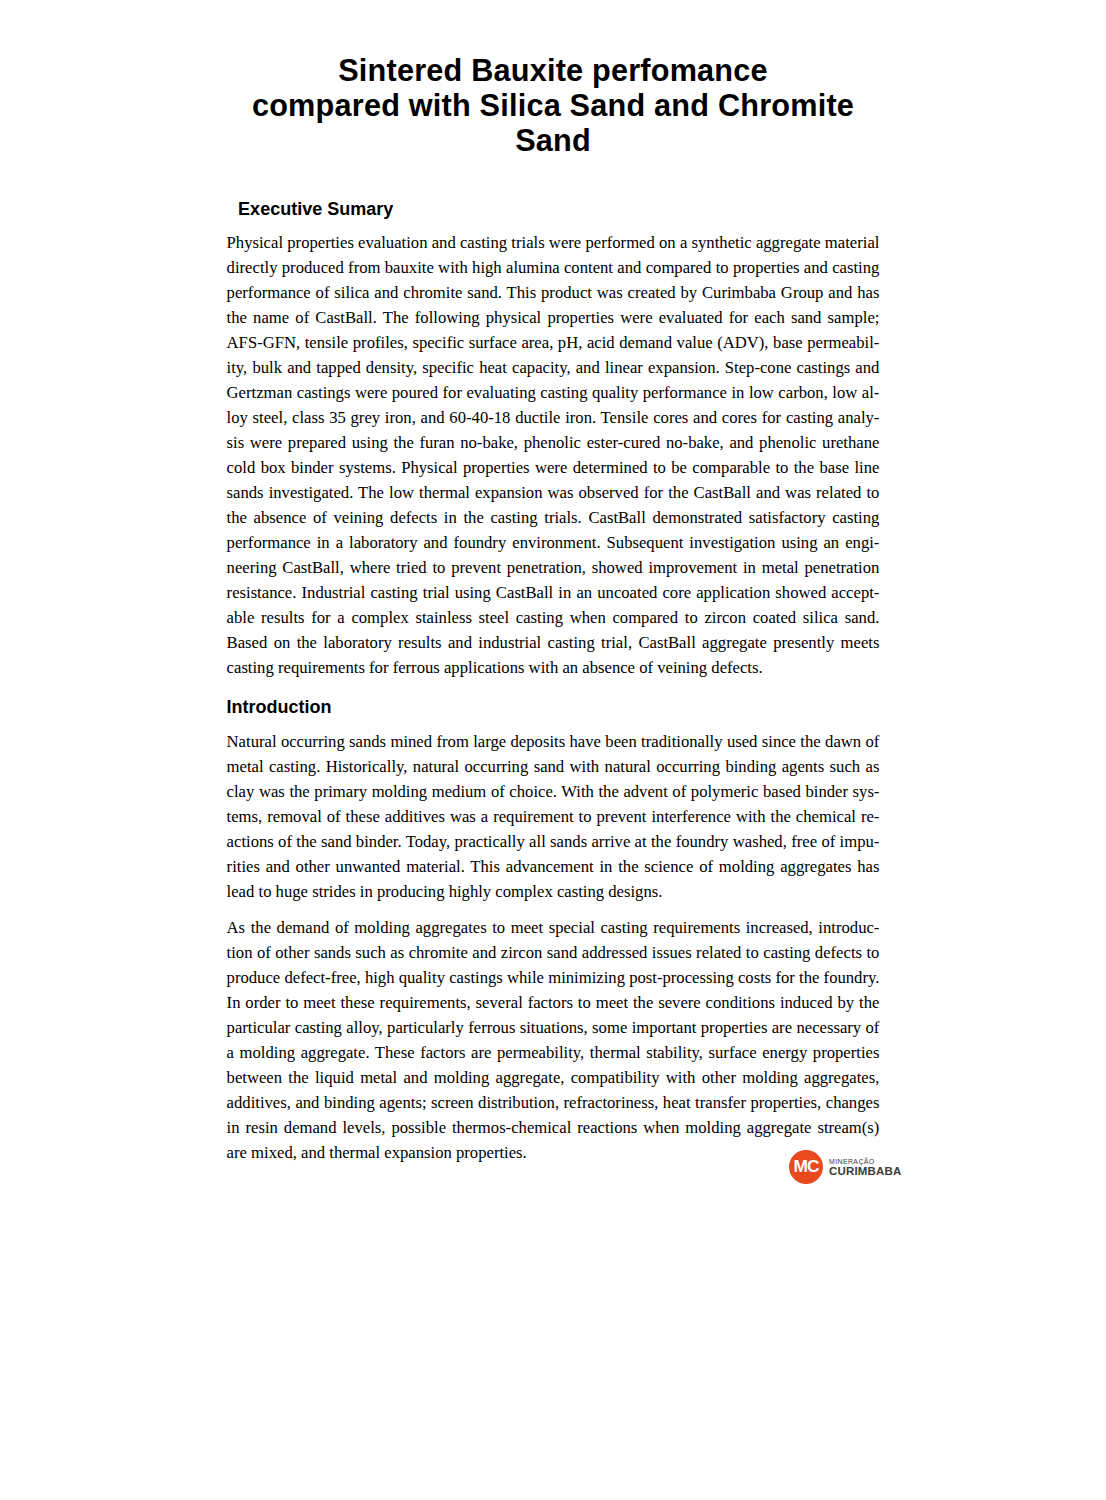Sintered Bauxite perfomance
compared with Silica Sand and Chromite Sand
Executive Sumary
Physical properties evaluation and casting trials were performed on a synthetic aggregate material directly produced from bauxite with high alumina content and compared to properties and casting performance of silica and chromite sand. This product was created by Curimbaba Group and has the name of CastBall. The following physical properties were evaluated for each sand sample; AFS-GFN, tensile profiles, specific surface area, pH, acid demand value (ADV), base permeability, bulk and tapped density, specific heat capacity, and linear expansion. Step-cone castings and Gertzman castings were poured for evaluating casting quality performance in low carbon, low alloy steel, class 35 grey iron, and 60-40-18 ductile iron. Tensile cores and cores for casting analysis were prepared using the furan no-bake, phenolic ester-cured no-bake, and phenolic urethane cold box binder systems. Physical properties were determined to be comparable to the base line sands investigated. The low thermal expansion was observed for the CastBall and was related to the absence of veining defects in the casting trials. CastBall demonstrated satisfactory casting performance in a laboratory and foundry environment. Subsequent investigation using an engineering CastBall, where tried to prevent penetration, showed improvement in metal penetration resistance. Industrial casting trial using CastBall in an uncoated core application showed acceptable results for a complex stainless steel casting when compared to zircon coated silica sand. Based on the laboratory results and industrial casting trial, CastBall aggregate presently meets casting requirements for ferrous applications with an absence of veining defects.
Introduction
Natural occurring sands mined from large deposits have been traditionally used since the dawn of metal casting. Historically, natural occurring sand with natural occurring binding agents such as clay was the primary molding medium of choice. With the advent of polymeric based binder systems, removal of these additives was a requirement to prevent interference with the chemical reactions of the sand binder. Today, practically all sands arrive at the foundry washed, free of impurities and other unwanted material. This advancement in the science of molding aggregates has lead to huge strides in producing highly complex casting designs.
As the demand of molding aggregates to meet special casting requirements increased, introduction of other sands such as chromite and zircon sand addressed issues related to casting defects to produce defect-free, high quality castings while minimizing post-processing costs for the foundry. In order to meet these requirements, several factors to meet the severe conditions induced by the particular casting alloy, particularly ferrous situations, some important properties are necessary of a molding aggregate. These factors are permeability, thermal stability, surface energy properties between the liquid metal and molding aggregate, compatibility with other molding aggregates, additives, and binding agents; screen distribution, refractoriness, heat transfer properties, changes in resin demand levels, possible thermos-chemical reactions when molding aggregate stream(s) are mixed, and thermal expansion properties.
MC
MINERAÇÃO CURIMBABA